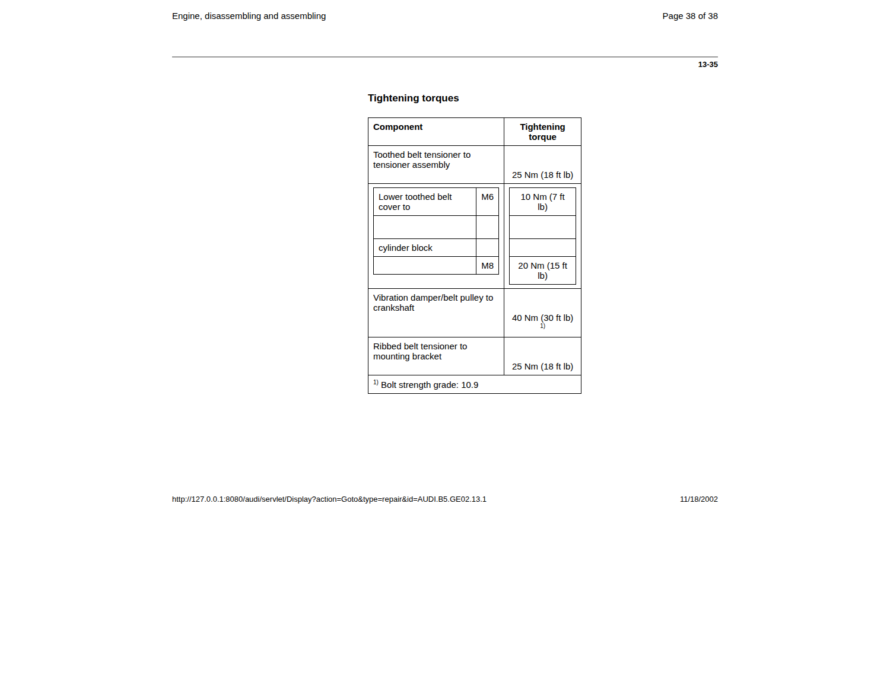Engine, disassembling and assembling
Page 38 of 38
13-35
Tightening torques
| Component | Tightening torque |
| --- | --- |
| Toothed belt tensioner to tensioner assembly | 25 Nm (18 ft lb) |
| / Lower toothed belt cover to / M6 / / cylinder block / / / / M8 / | / 10 Nm (7 ft lb) / / 20 Nm (15 ft lb) / |
| Vibration damper/belt pulley to crankshaft | 40 Nm (30 ft lb) 1) |
| Ribbed belt tensioner to mounting bracket | 25 Nm (18 ft lb) |
| 1) Bolt strength grade: 10.9 |
http://127.0.0.1:8080/audi/servlet/Display?action=Goto&type=repair&id=AUDI.B5.GE02.13.1
11/18/2002